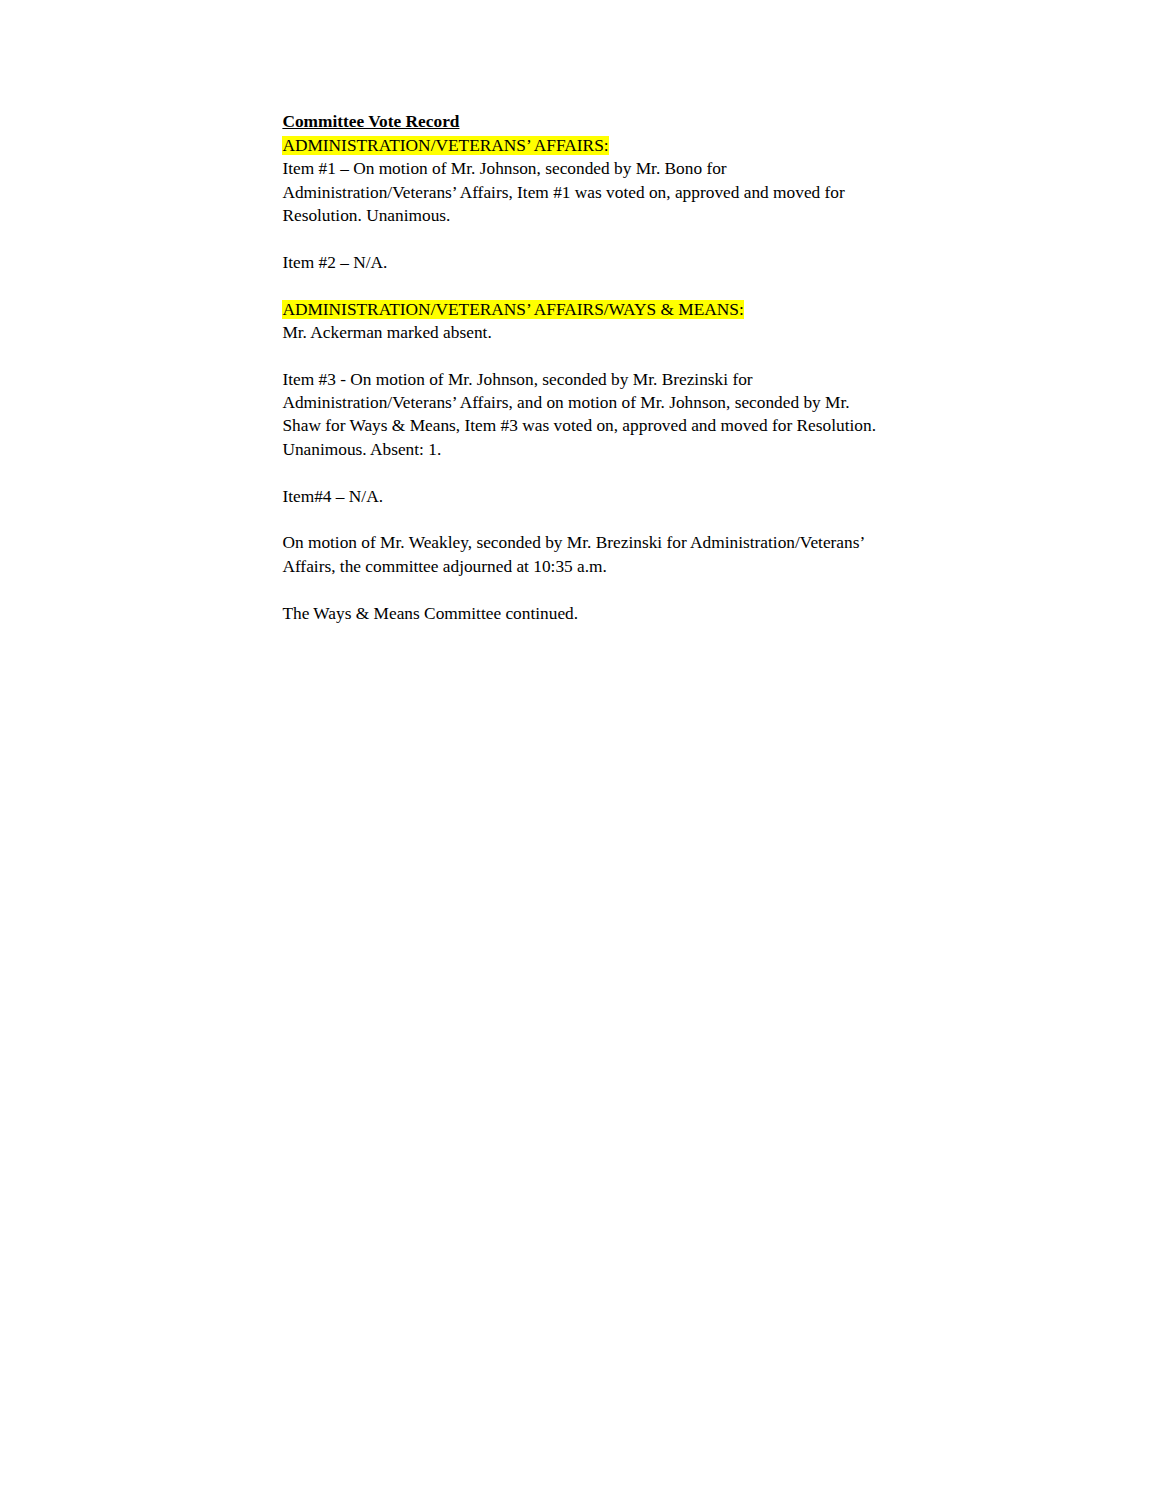Committee Vote Record
ADMINISTRATION/VETERANS’ AFFAIRS:
Item #1 – On motion of Mr. Johnson, seconded by Mr. Bono for Administration/Veterans’ Affairs, Item #1 was voted on, approved and moved for Resolution. Unanimous.
Item #2 – N/A.
ADMINISTRATION/VETERANS’ AFFAIRS/WAYS & MEANS:
Mr. Ackerman marked absent.
Item #3 - On motion of Mr. Johnson, seconded by Mr. Brezinski for Administration/Veterans’ Affairs, and on motion of Mr. Johnson, seconded by Mr. Shaw for Ways & Means, Item #3 was voted on, approved and moved for Resolution. Unanimous. Absent: 1.
Item#4 – N/A.
On motion of Mr. Weakley, seconded by Mr. Brezinski for Administration/Veterans’ Affairs, the committee adjourned at 10:35 a.m.
The Ways & Means Committee continued.